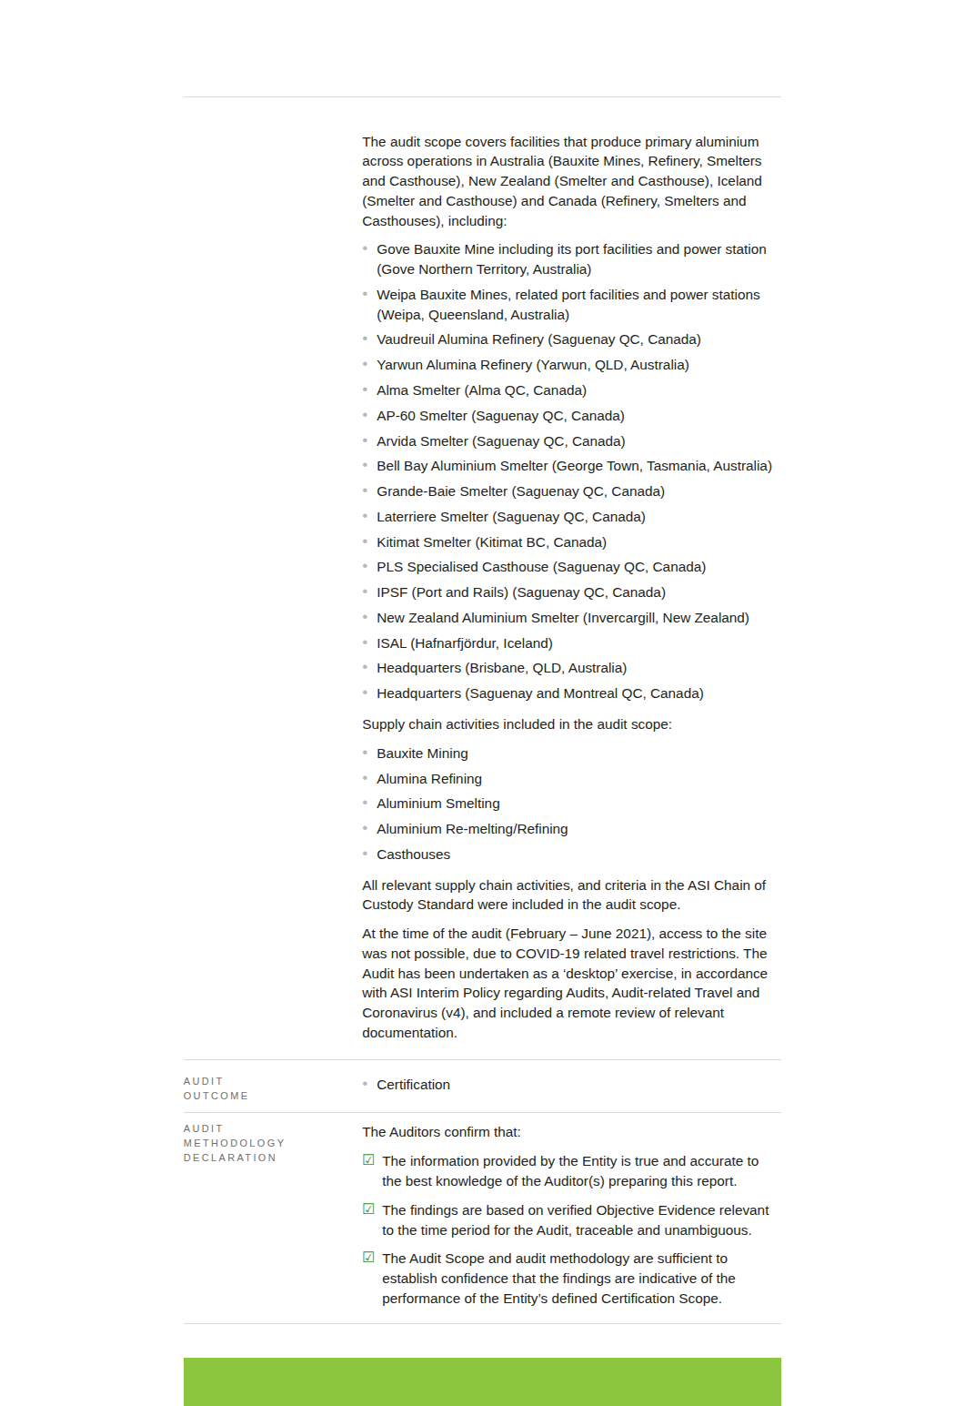The audit scope covers facilities that produce primary aluminium across operations in Australia (Bauxite Mines, Refinery, Smelters and Casthouse), New Zealand (Smelter and Casthouse), Iceland (Smelter and Casthouse) and Canada (Refinery, Smelters and Casthouses), including:
Gove Bauxite Mine including its port facilities and power station (Gove Northern Territory, Australia)
Weipa Bauxite Mines, related port facilities and power stations (Weipa, Queensland, Australia)
Vaudreuil Alumina Refinery (Saguenay QC, Canada)
Yarwun Alumina Refinery (Yarwun, QLD, Australia)
Alma Smelter (Alma QC, Canada)
AP-60 Smelter (Saguenay QC, Canada)
Arvida Smelter (Saguenay QC, Canada)
Bell Bay Aluminium Smelter (George Town, Tasmania, Australia)
Grande-Baie Smelter (Saguenay QC, Canada)
Laterriere Smelter (Saguenay QC, Canada)
Kitimat Smelter (Kitimat BC, Canada)
PLS Specialised Casthouse (Saguenay QC, Canada)
IPSF (Port and Rails) (Saguenay QC, Canada)
New Zealand Aluminium Smelter (Invercargill, New Zealand)
ISAL (Hafnarfjördur, Iceland)
Headquarters (Brisbane, QLD, Australia)
Headquarters (Saguenay and Montreal QC, Canada)
Supply chain activities included in the audit scope:
Bauxite Mining
Alumina Refining
Aluminium Smelting
Aluminium Re-melting/Refining
Casthouses
All relevant supply chain activities, and criteria in the ASI Chain of Custody Standard were included in the audit scope.
At the time of the audit (February – June 2021), access to the site was not possible, due to COVID-19 related travel restrictions. The Audit has been undertaken as a ‘desktop’ exercise, in accordance with ASI Interim Policy regarding Audits, Audit-related Travel and Coronavirus (v4), and included a remote review of relevant documentation.
AUDIT
OUTCOME
Certification
AUDIT
METHODOLOGY
DECLARATION
The Auditors confirm that:
The information provided by the Entity is true and accurate to the best knowledge of the Auditor(s) preparing this report.
The findings are based on verified Objective Evidence relevant to the time period for the Audit, traceable and unambiguous.
The Audit Scope and audit methodology are sufficient to establish confidence that the findings are indicative of the performance of the Entity’s defined Certification Scope.